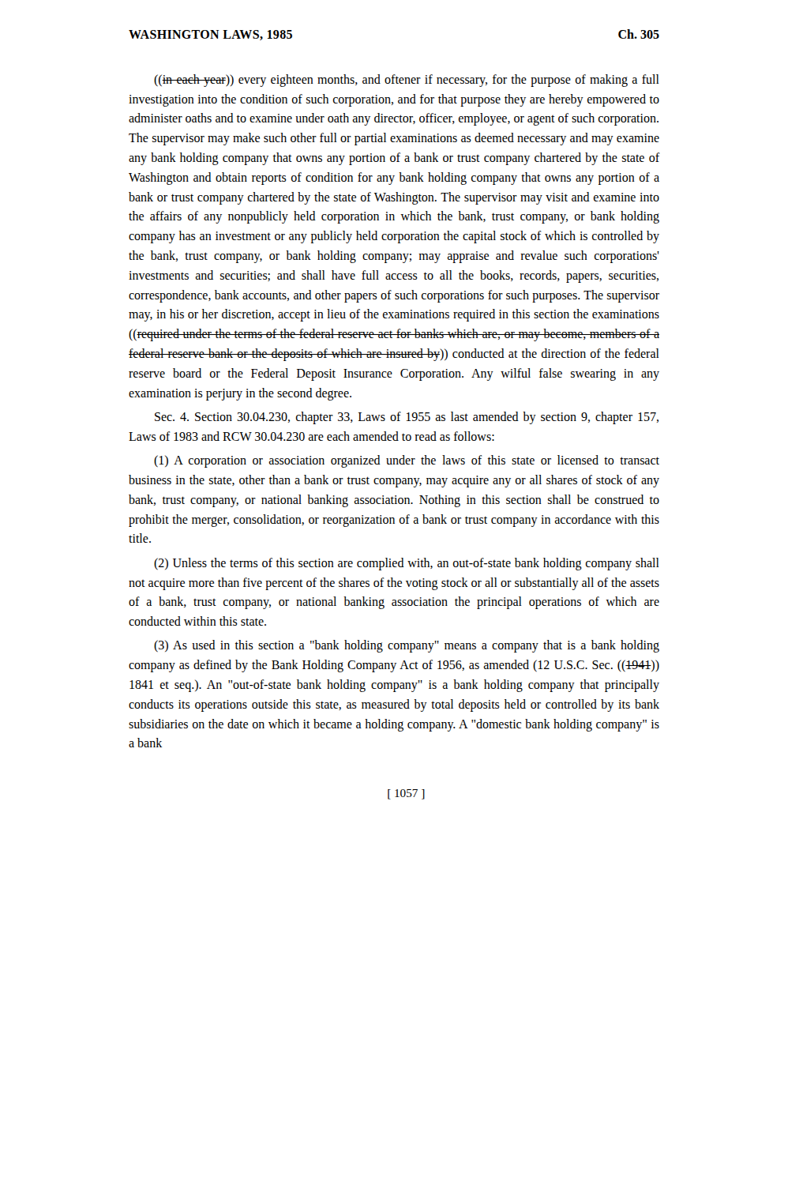WASHINGTON LAWS, 1985 Ch. 305
((in each year)) every eighteen months, and oftener if necessary, for the purpose of making a full investigation into the condition of such corporation, and for that purpose they are hereby empowered to administer oaths and to examine under oath any director, officer, employee, or agent of such corporation. The supervisor may make such other full or partial examinations as deemed necessary and may examine any bank holding company that owns any portion of a bank or trust company chartered by the state of Washington and obtain reports of condition for any bank holding company that owns any portion of a bank or trust company chartered by the state of Washington. The supervisor may visit and examine into the affairs of any nonpublicly held corporation in which the bank, trust company, or bank holding company has an investment or any publicly held corporation the capital stock of which is controlled by the bank, trust company, or bank holding company; may appraise and revalue such corporations' investments and securities; and shall have full access to all the books, records, papers, securities, correspondence, bank accounts, and other papers of such corporations for such purposes. The supervisor may, in his or her discretion, accept in lieu of the examinations required in this section the examinations ((required under the terms of the federal reserve act for banks which are, or may become, members of a federal reserve bank or the deposits of which are insured by)) conducted at the direction of the federal reserve board or the Federal Deposit Insurance Corporation. Any wilful false swearing in any examination is perjury in the second degree.
Sec. 4. Section 30.04.230, chapter 33, Laws of 1955 as last amended by section 9, chapter 157, Laws of 1983 and RCW 30.04.230 are each amended to read as follows:
(1) A corporation or association organized under the laws of this state or licensed to transact business in the state, other than a bank or trust company, may acquire any or all shares of stock of any bank, trust company, or national banking association. Nothing in this section shall be construed to prohibit the merger, consolidation, or reorganization of a bank or trust company in accordance with this title.
(2) Unless the terms of this section are complied with, an out-of-state bank holding company shall not acquire more than five percent of the shares of the voting stock or all or substantially all of the assets of a bank, trust company, or national banking association the principal operations of which are conducted within this state.
(3) As used in this section a "bank holding company" means a company that is a bank holding company as defined by the Bank Holding Company Act of 1956, as amended (12 U.S.C. Sec. ((1941)) 1841 et seq.). An "out-of-state bank holding company" is a bank holding company that principally conducts its operations outside this state, as measured by total deposits held or controlled by its bank subsidiaries on the date on which it became a holding company. A "domestic bank holding company" is a bank
[ 1057 ]